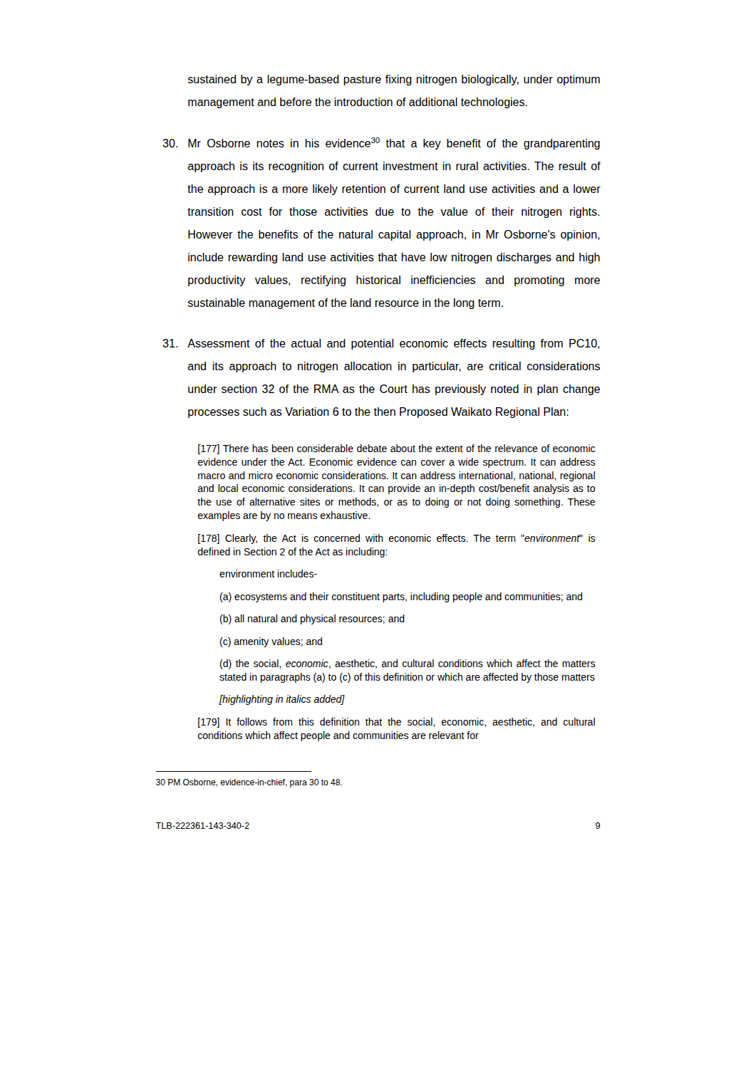sustained by a legume-based pasture fixing nitrogen biologically, under optimum management and before the introduction of additional technologies.
30.
Mr Osborne notes in his evidence30 that a key benefit of the grandparenting approach is its recognition of current investment in rural activities. The result of the approach is a more likely retention of current land use activities and a lower transition cost for those activities due to the value of their nitrogen rights. However the benefits of the natural capital approach, in Mr Osborne's opinion, include rewarding land use activities that have low nitrogen discharges and high productivity values, rectifying historical inefficiencies and promoting more sustainable management of the land resource in the long term.
31.
Assessment of the actual and potential economic effects resulting from PC10, and its approach to nitrogen allocation in particular, are critical considerations under section 32 of the RMA as the Court has previously noted in plan change processes such as Variation 6 to the then Proposed Waikato Regional Plan:
[177] There has been considerable debate about the extent of the relevance of economic evidence under the Act. Economic evidence can cover a wide spectrum. It can address macro and micro economic considerations. It can address international, national, regional and local economic considerations. It can provide an in-depth cost/benefit analysis as to the use of alternative sites or methods, or as to doing or not doing something. These examples are by no means exhaustive.
[178] Clearly, the Act is concerned with economic effects. The term "environment" is defined in Section 2 of the Act as including:
environment includes-
(a) ecosystems and their constituent parts, including people and communities; and
(b) all natural and physical resources; and
(c) amenity values; and
(d) the social, economic, aesthetic, and cultural conditions which affect the matters stated in paragraphs (a) to (c) of this definition or which are affected by those matters
[highlighting in italics added]
[179] It follows from this definition that the social, economic, aesthetic, and cultural conditions which affect people and communities are relevant for
30 PM Osborne, evidence-in-chief, para 30 to 48.
TLB-222361-143-340-2 9